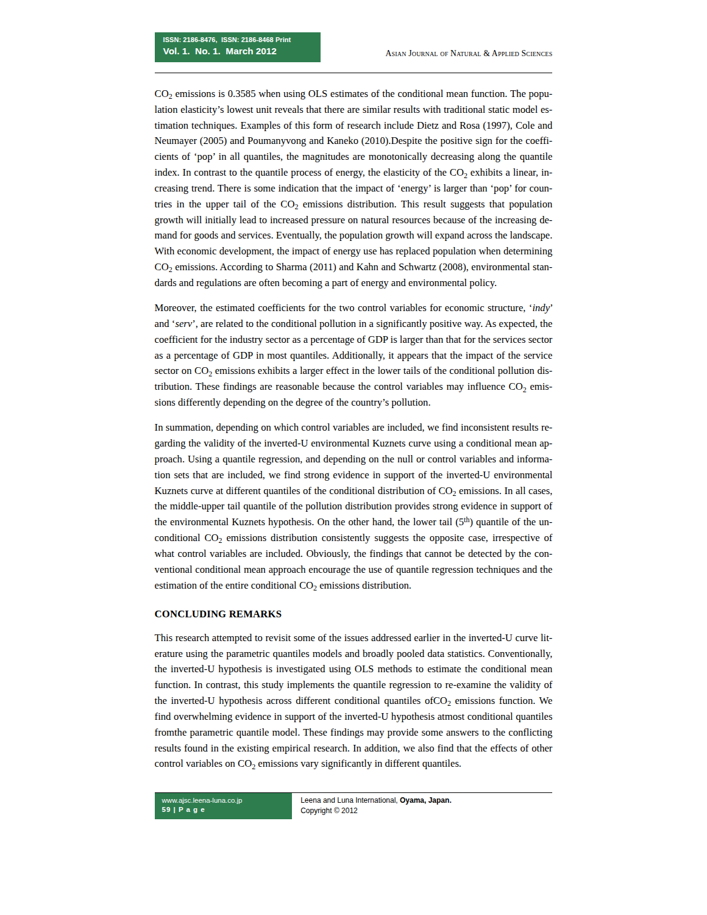ISSN: 2186-8476, ISSN: 2186-8468 Print
Vol. 1. No. 1. March 2012
Asian Journal of Natural & Applied Sciences
CO2 emissions is 0.3585 when using OLS estimates of the conditional mean function. The population elasticity’s lowest unit reveals that there are similar results with traditional static model estimation techniques. Examples of this form of research include Dietz and Rosa (1997), Cole and Neumayer (2005) and Poumanyvong and Kaneko (2010).Despite the positive sign for the coefficients of ‘pop’ in all quantiles, the magnitudes are monotonically decreasing along the quantile index. In contrast to the quantile process of energy, the elasticity of the CO2 exhibits a linear, increasing trend. There is some indication that the impact of ‘energy’ is larger than ‘pop’ for countries in the upper tail of the CO2 emissions distribution. This result suggests that population growth will initially lead to increased pressure on natural resources because of the increasing demand for goods and services. Eventually, the population growth will expand across the landscape. With economic development, the impact of energy use has replaced population when determining CO2 emissions. According to Sharma (2011) and Kahn and Schwartz (2008), environmental standards and regulations are often becoming a part of energy and environmental policy.
Moreover, the estimated coefficients for the two control variables for economic structure, ‘indy’ and ‘serv’, are related to the conditional pollution in a significantly positive way. As expected, the coefficient for the industry sector as a percentage of GDP is larger than that for the services sector as a percentage of GDP in most quantiles. Additionally, it appears that the impact of the service sector on CO2 emissions exhibits a larger effect in the lower tails of the conditional pollution distribution. These findings are reasonable because the control variables may influence CO2 emissions differently depending on the degree of the country’s pollution.
In summation, depending on which control variables are included, we find inconsistent results regarding the validity of the inverted-U environmental Kuznets curve using a conditional mean approach. Using a quantile regression, and depending on the null or control variables and information sets that are included, we find strong evidence in support of the inverted-U environmental Kuznets curve at different quantiles of the conditional distribution of CO2 emissions. In all cases, the middle-upper tail quantile of the pollution distribution provides strong evidence in support of the environmental Kuznets hypothesis. On the other hand, the lower tail (5th) quantile of the unconditional CO2 emissions distribution consistently suggests the opposite case, irrespective of what control variables are included. Obviously, the findings that cannot be detected by the conventional conditional mean approach encourage the use of quantile regression techniques and the estimation of the entire conditional CO2 emissions distribution.
CONCLUDING REMARKS
This research attempted to revisit some of the issues addressed earlier in the inverted-U curve literature using the parametric quantiles models and broadly pooled data statistics. Conventionally, the inverted-U hypothesis is investigated using OLS methods to estimate the conditional mean function. In contrast, this study implements the quantile regression to re-examine the validity of the inverted-U hypothesis across different conditional quantiles ofCO2 emissions function. We find overwhelming evidence in support of the inverted-U hypothesis atmost conditional quantiles fromthe parametric quantile model. These findings may provide some answers to the conflicting results found in the existing empirical research. In addition, we also find that the effects of other control variables on CO2 emissions vary significantly in different quantiles.
www.ajsc.leena-luna.co.jp 59 | P a g e
Leena and Luna International, Oyama, Japan.
Copyright © 2012